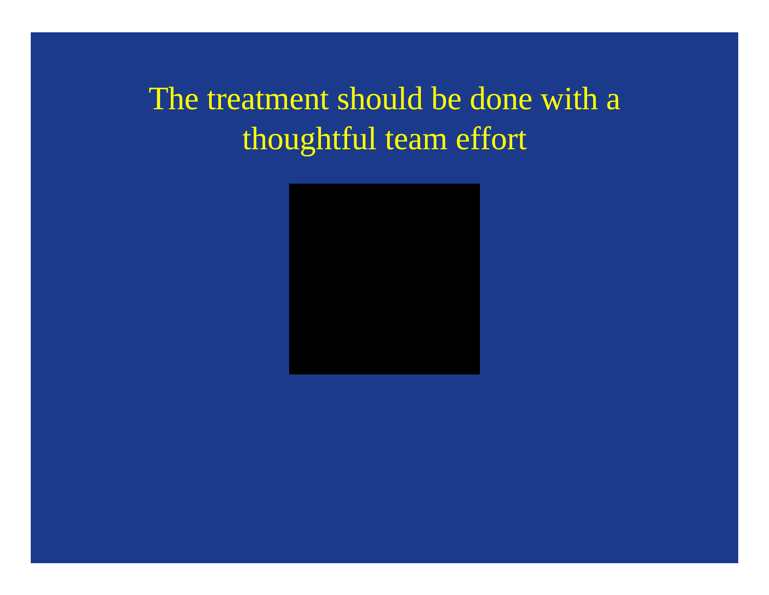The treatment should be done with a thoughtful team effort